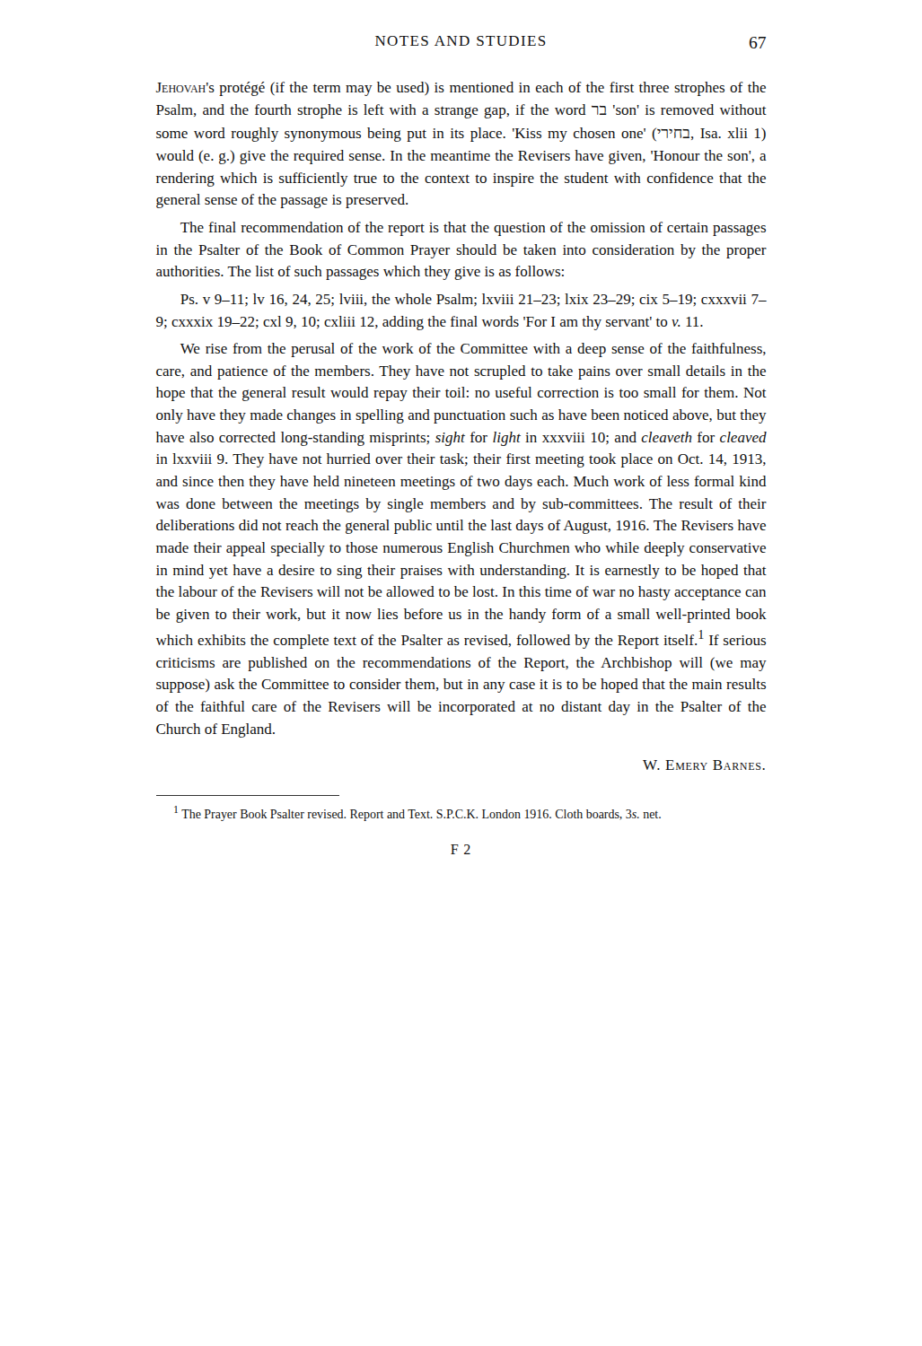NOTES AND STUDIES 67
Jehovah's protégé (if the term may be used) is mentioned in each of the first three strophes of the Psalm, and the fourth strophe is left with a strange gap, if the word בר 'son' is removed without some word roughly synonymous being put in its place. 'Kiss my chosen one' (בחירי, Isa. xlii 1) would (e. g.) give the required sense. In the meantime the Revisers have given, 'Honour the son', a rendering which is sufficiently true to the context to inspire the student with confidence that the general sense of the passage is preserved.
The final recommendation of the report is that the question of the omission of certain passages in the Psalter of the Book of Common Prayer should be taken into consideration by the proper authorities. The list of such passages which they give is as follows:
Ps. v 9–11; lv 16, 24, 25; lviii, the whole Psalm; lxviii 21–23; lxix 23–29; cix 5–19; cxxxvii 7–9; cxxxix 19–22; cxl 9, 10; cxliii 12, adding the final words 'For I am thy servant' to v. 11.
We rise from the perusal of the work of the Committee with a deep sense of the faithfulness, care, and patience of the members. They have not scrupled to take pains over small details in the hope that the general result would repay their toil: no useful correction is too small for them. Not only have they made changes in spelling and punctuation such as have been noticed above, but they have also corrected long-standing misprints; sight for light in xxxviii 10; and cleaveth for cleaved in lxxviii 9. They have not hurried over their task; their first meeting took place on Oct. 14, 1913, and since then they have held nineteen meetings of two days each. Much work of less formal kind was done between the meetings by single members and by sub-committees. The result of their deliberations did not reach the general public until the last days of August, 1916. The Revisers have made their appeal specially to those numerous English Churchmen who while deeply conservative in mind yet have a desire to sing their praises with understanding. It is earnestly to be hoped that the labour of the Revisers will not be allowed to be lost. In this time of war no hasty acceptance can be given to their work, but it now lies before us in the handy form of a small well-printed book which exhibits the complete text of the Psalter as revised, followed by the Report itself.1 If serious criticisms are published on the recommendations of the Report, the Archbishop will (we may suppose) ask the Committee to consider them, but in any case it is to be hoped that the main results of the faithful care of the Revisers will be incorporated at no distant day in the Psalter of the Church of England.
W. Emery Barnes.
1 The Prayer Book Psalter revised. Report and Text. S.P.C.K. London 1916. Cloth boards, 3s. net.
F 2